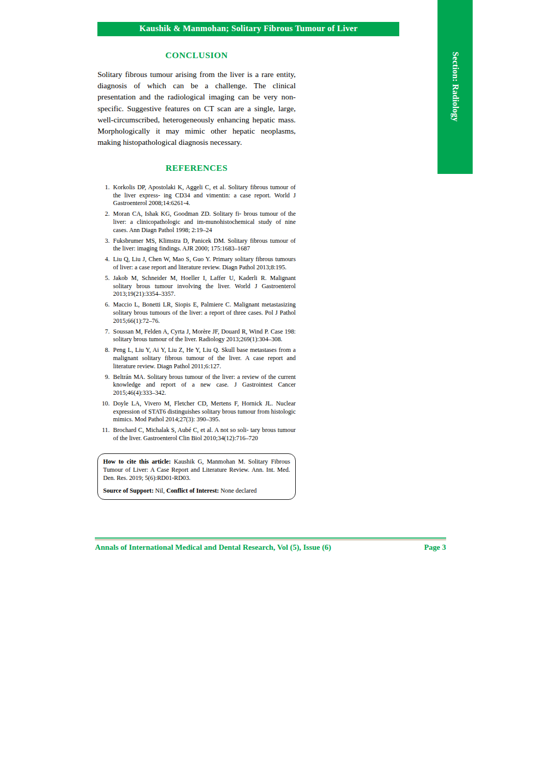Section: Radiology
Kaushik & Manmohan; Solitary Fibrous Tumour of Liver
CONCLUSION
Solitary fibrous tumour arising from the liver is a rare entity, diagnosis of which can be a challenge. The clinical presentation and the radiological imaging can be very non-specific. Suggestive features on CT scan are a single, large, well-circumscribed, heterogeneously enhancing hepatic mass. Morphologically it may mimic other hepatic neoplasms, making histopathological diagnosis necessary.
REFERENCES
Korkolis DP, Apostolaki K, Aggeli C, et al. Solitary fibrous tumour of the liver express- ing CD34 and vimentin: a case report. World J Gastroenterol 2008;14:6261-4.
Moran CA, Ishak KG, Goodman ZD. Solitary fi- brous tumour of the liver: a clinicopathologic and im-munohistochemical study of nine cases. Ann Diagn Pathol 1998; 2:19–24
Fuksbrumer MS, Klimstra D, Panicek DM. Solitary fibrous tumour of the liver: imaging findings. AJR 2000; 175:1683–1687
Liu Q, Liu J, Chen W, Mao S, Guo Y. Primary solitary fibrous tumours of liver: a case report and literature review. Diagn Pathol 2013;8:195.
Jakob M, Schneider M, Hoeller I, Laffer U, Kaderli R. Malignant solitary brous tumour involving the liver. World J Gastroenterol 2013;19(21):3354–3357.
Maccio L, Bonetti LR, Siopis E, Palmiere C. Malignant metastasizing solitary brous tumours of the liver: a report of three cases. Pol J Pathol 2015;66(1):72–76.
Soussan M, Felden A, Cyrta J, Morère JF, Douard R, Wind P. Case 198: solitary brous tumour of the liver. Radiology 2013;269(1):304–308.
Peng L, Liu Y, Ai Y, Liu Z, He Y, Liu Q. Skull base metastases from a malignant solitary fibrous tumour of the liver. A case report and literature review. Diagn Pathol 2011;6:127.
Beltrán MA. Solitary brous tumour of the liver: a review of the current knowledge and report of a new case. J Gastrointest Cancer 2015;46(4):333–342.
Doyle LA, Vivero M, Fletcher CD, Mertens F, Hornick JL. Nuclear expression of STAT6 distinguishes solitary brous tumour from histologic mimics. Mod Pathol 2014;27(3): 390–395.
Brochard C, Michalak S, Aubé C, et al. A not so soli- tary brous tumour of the liver. Gastroenterol Clin Biol 2010;34(12):716–720
How to cite this article: Kaushik G, Manmohan M. Solitary Fibrous Tumour of Liver: A Case Report and Literature Review. Ann. Int. Med. Den. Res. 2019; 5(6):RD01-RD03.
Source of Support: Nil, Conflict of Interest: None declared
Annals of International Medical and Dental Research, Vol (5), Issue (6) Page 3